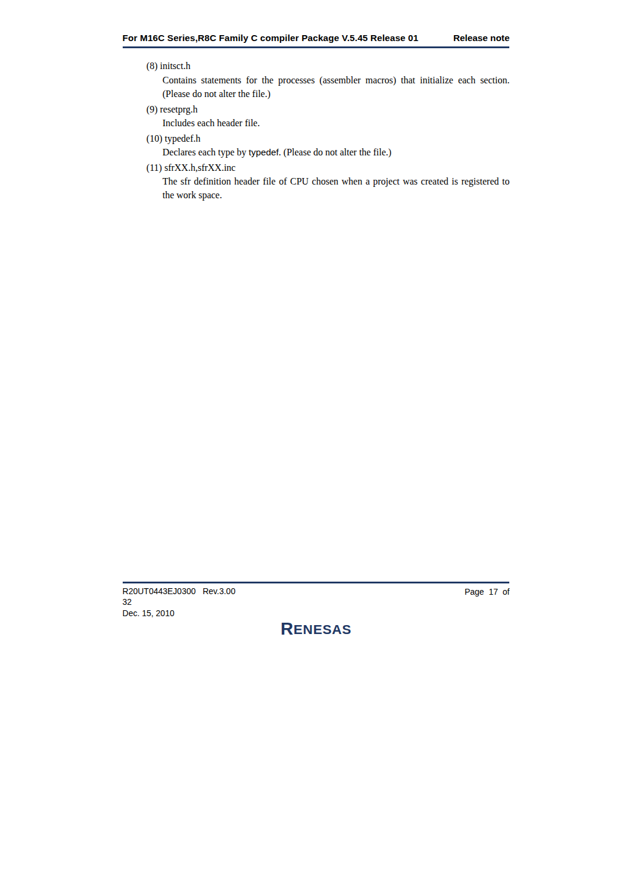For M16C Series,R8C Family C compiler Package V.5.45 Release 01 Release note
(8) initsct.h
Contains statements for the processes (assembler macros) that initialize each section. (Please do not alter the file.)
(9) resetprg.h
Includes each header file.
(10) typedef.h
Declares each type by typedef. (Please do not alter the file.)
(11) sfrXX.h,sfrXX.inc
The sfr definition header file of CPU chosen when a project was created is registered to the work space.
R20UT0443EJ0300 Rev.3.00
32
Dec. 15, 2010
Page 17 of
RENESAS